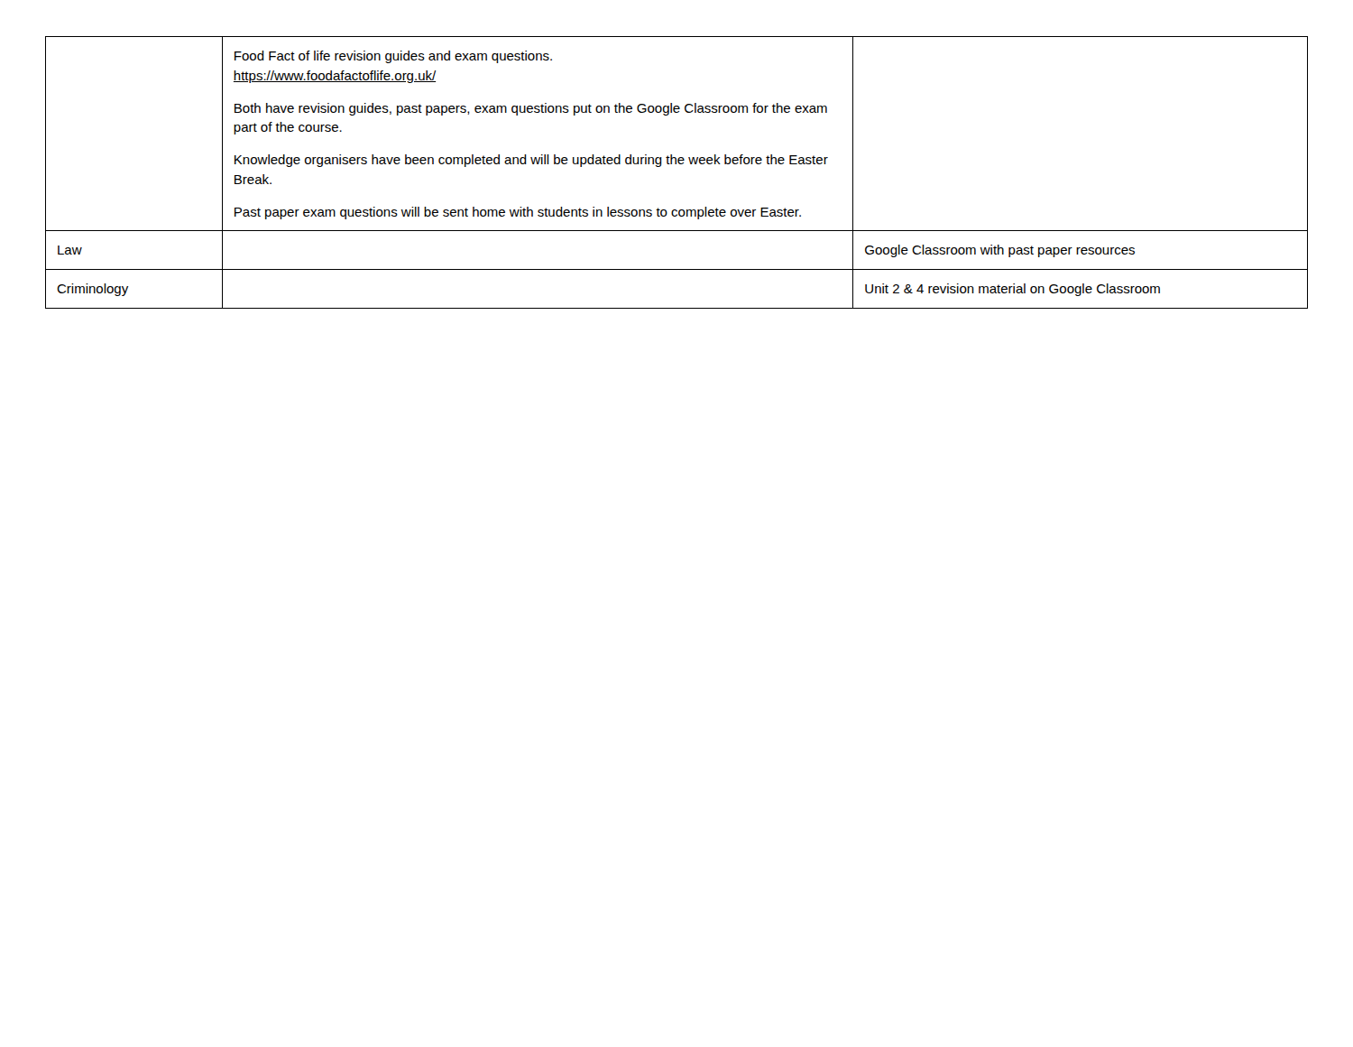| | Food Fact of life revision guides and exam questions. https://www.foodafactoflife.org.uk/ Both have revision guides, past papers, exam questions put on the Google Classroom for the exam part of the course. Knowledge organisers have been completed and will be updated during the week before the Easter Break. Past paper exam questions will be sent home with students in lessons to complete over Easter. | |
| Law | | Google Classroom with past paper resources |
| Criminology | | Unit 2 & 4 revision material on Google Classroom |